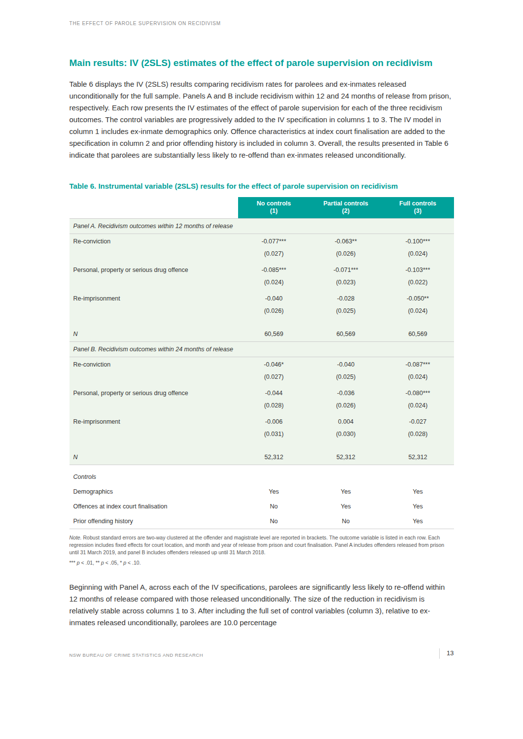The effect of parole supervision on recidivism
Main results: IV (2SLS) estimates of the effect of parole supervision on recidivism
Table 6 displays the IV (2SLS) results comparing recidivism rates for parolees and ex-inmates released unconditionally for the full sample. Panels A and B include recidivism within 12 and 24 months of release from prison, respectively. Each row presents the IV estimates of the effect of parole supervision for each of the three recidivism outcomes. The control variables are progressively added to the IV specification in columns 1 to 3. The IV model in column 1 includes ex-inmate demographics only. Offence characteristics at index court finalisation are added to the specification in column 2 and prior offending history is included in column 3. Overall, the results presented in Table 6 indicate that parolees are substantially less likely to re-offend than ex-inmates released unconditionally.
Table 6. Instrumental variable (2SLS) results for the effect of parole supervision on recidivism
| | No controls (1) | Partial controls (2) | Full controls (3) |
| --- | --- | --- | --- |
| Panel A. Recidivism outcomes within 12 months of release |
| Re-conviction | -0.077*** | -0.063** | -0.100*** |
| | (0.027) | (0.026) | (0.024) |
| Personal, property or serious drug offence | -0.085*** | -0.071*** | -0.103*** |
| | (0.024) | (0.023) | (0.022) |
| Re-imprisonment | -0.040 | -0.028 | -0.050** |
| | (0.026) | (0.025) | (0.024) |
| N | 60,569 | 60,569 | 60,569 |
| Panel B. Recidivism outcomes within 24 months of release |
| Re-conviction | -0.046* | -0.040 | -0.087*** |
| | (0.027) | (0.025) | (0.024) |
| Personal, property or serious drug offence | -0.044 | -0.036 | -0.080*** |
| | (0.028) | (0.026) | (0.024) |
| Re-imprisonment | -0.006 | 0.004 | -0.027 |
| | (0.031) | (0.030) | (0.028) |
| N | 52,312 | 52,312 | 52,312 |
| Controls |
| Demographics | Yes | Yes | Yes |
| Offences at index court finalisation | No | Yes | Yes |
| Prior offending history | No | No | Yes |
Note. Robust standard errors are two-way clustered at the offender and magistrate level are reported in brackets. The outcome variable is listed in each row. Each regression includes fixed effects for court location, and month and year of release from prison and court finalisation. Panel A includes offenders released from prison until 31 March 2019, and panel B includes offenders released up until 31 March 2018.
*** p < .01, ** p < .05, * p < .10.
Beginning with Panel A, across each of the IV specifications, parolees are significantly less likely to re-offend within 12 months of release compared with those released unconditionally. The size of the reduction in recidivism is relatively stable across columns 1 to 3. After including the full set of control variables (column 3), relative to ex-inmates released unconditionally, parolees are 10.0 percentage
NSW Bureau of Crime Statistics and Research
13